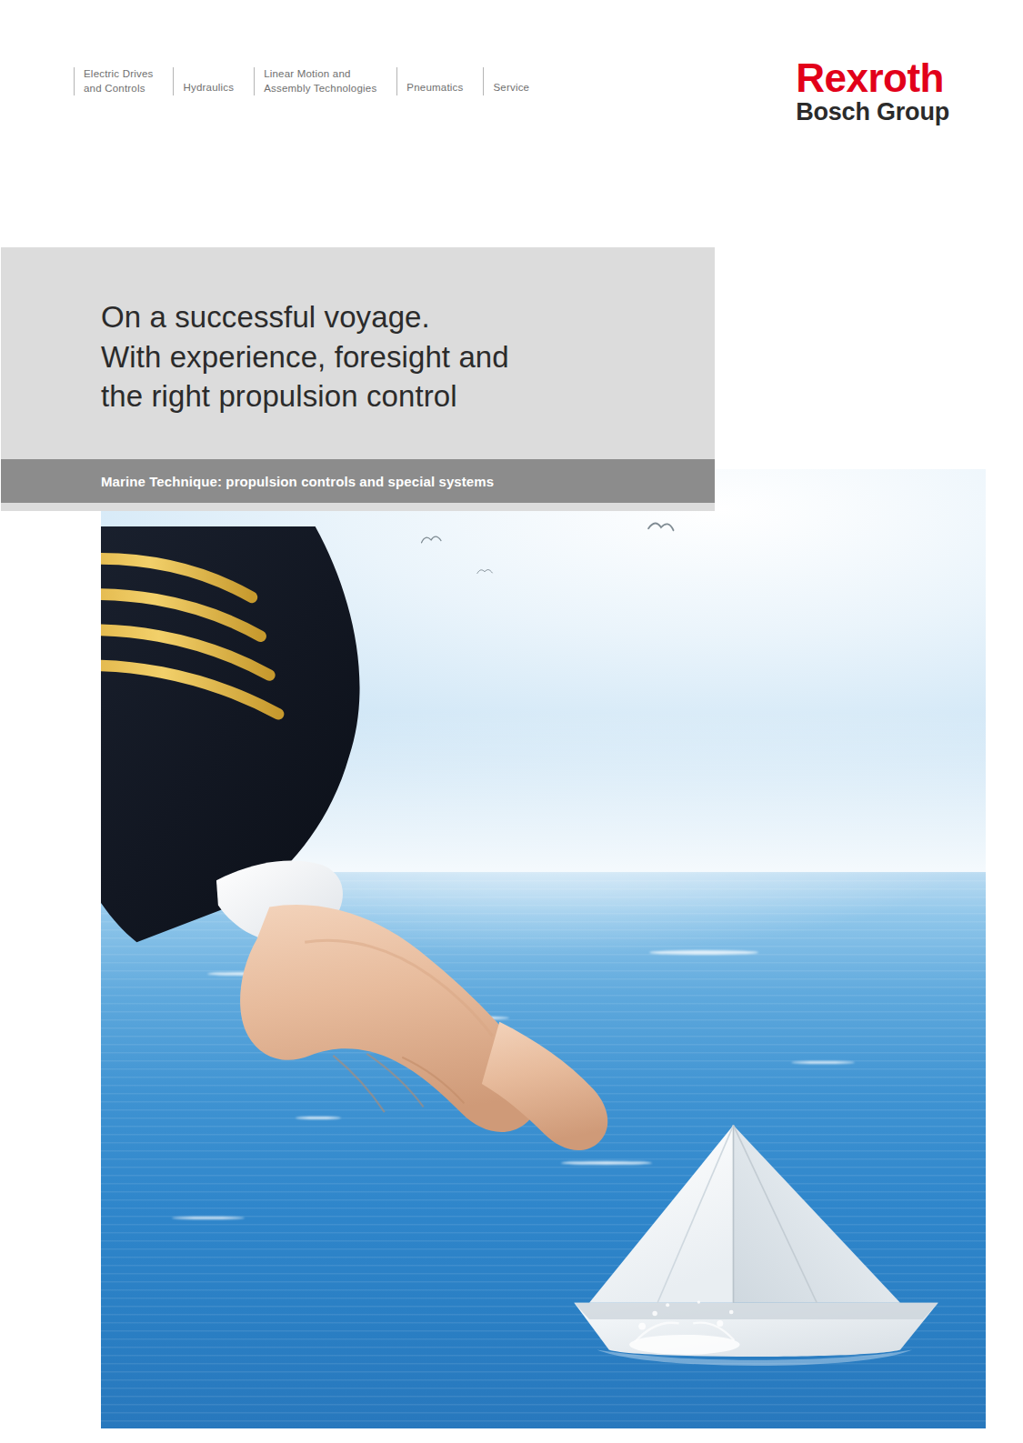Electric Drives
and Controls
Hydraulics
Linear Motion and
Assembly Technologies
Pneumatics
Service
Rexroth
Bosch Group
On a successful voyage.
With experience, foresight and
the right propulsion control
Marine Technique: propulsion controls and special systems